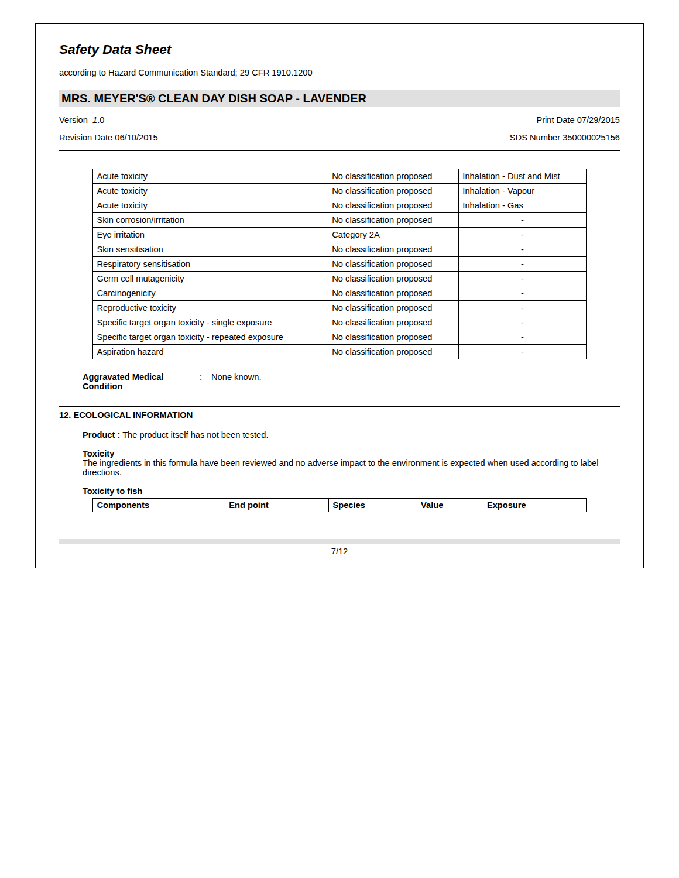Safety Data Sheet
according to Hazard Communication Standard; 29 CFR 1910.1200
MRS. MEYER'S® CLEAN DAY DISH SOAP - LAVENDER
Version 1.0
Print Date 07/29/2015
Revision Date 06/10/2015
SDS Number 350000025156
| Acute toxicity | No classification proposed | Inhalation - Dust and Mist |
| Acute toxicity | No classification proposed | Inhalation - Vapour |
| Acute toxicity | No classification proposed | Inhalation - Gas |
| Skin corrosion/irritation | No classification proposed | - |
| Eye irritation | Category 2A | - |
| Skin sensitisation | No classification proposed | - |
| Respiratory sensitisation | No classification proposed | - |
| Germ cell mutagenicity | No classification proposed | - |
| Carcinogenicity | No classification proposed | - |
| Reproductive toxicity | No classification proposed | - |
| Specific target organ toxicity - single exposure | No classification proposed | - |
| Specific target organ toxicity - repeated exposure | No classification proposed | - |
| Aspiration hazard | No classification proposed | - |
Aggravated Medical Condition
:
None known.
12. ECOLOGICAL INFORMATION
Product : The product itself has not been tested.
Toxicity
The ingredients in this formula have been reviewed and no adverse impact to the environment is expected when used according to label directions.
Toxicity to fish
| Components | End point | Species | Value | Exposure |
7/12